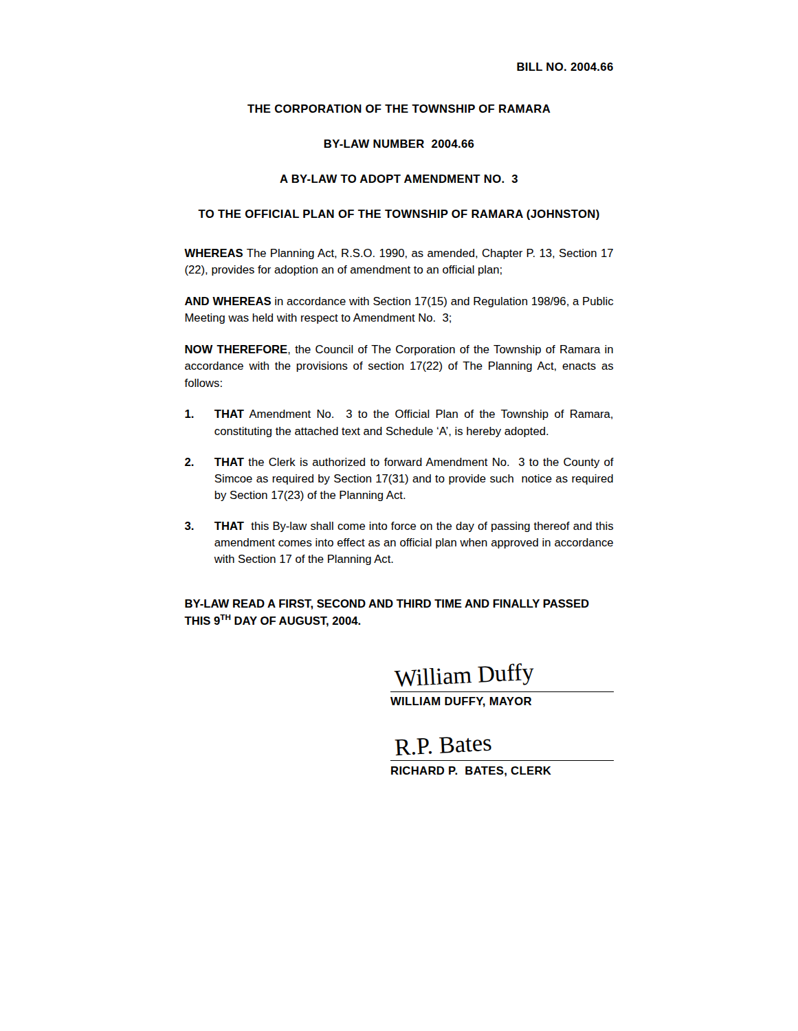BILL NO. 2004.66
THE CORPORATION OF THE TOWNSHIP OF RAMARA
BY-LAW NUMBER 2004.66
A BY-LAW TO ADOPT AMENDMENT NO. 3
TO THE OFFICIAL PLAN OF THE TOWNSHIP OF RAMARA (JOHNSTON)
WHEREAS The Planning Act, R.S.O. 1990, as amended, Chapter P. 13, Section 17 (22), provides for adoption an of amendment to an official plan;
AND WHEREAS in accordance with Section 17(15) and Regulation 198/96, a Public Meeting was held with respect to Amendment No. 3;
NOW THEREFORE, the Council of The Corporation of the Township of Ramara in accordance with the provisions of section 17(22) of The Planning Act, enacts as follows:
THAT Amendment No. 3 to the Official Plan of the Township of Ramara, constituting the attached text and Schedule ‘A’, is hereby adopted.
THAT the Clerk is authorized to forward Amendment No. 3 to the County of Simcoe as required by Section 17(31) and to provide such notice as required by Section 17(23) of the Planning Act.
THAT this By-law shall come into force on the day of passing thereof and this amendment comes into effect as an official plan when approved in accordance with Section 17 of the Planning Act.
BY-LAW READ A FIRST, SECOND AND THIRD TIME AND FINALLY PASSED THIS 9TH DAY OF AUGUST, 2004.
William Duffy
WILLIAM DUFFY, MAYOR
R.P. Bates
RICHARD P. BATES, CLERK